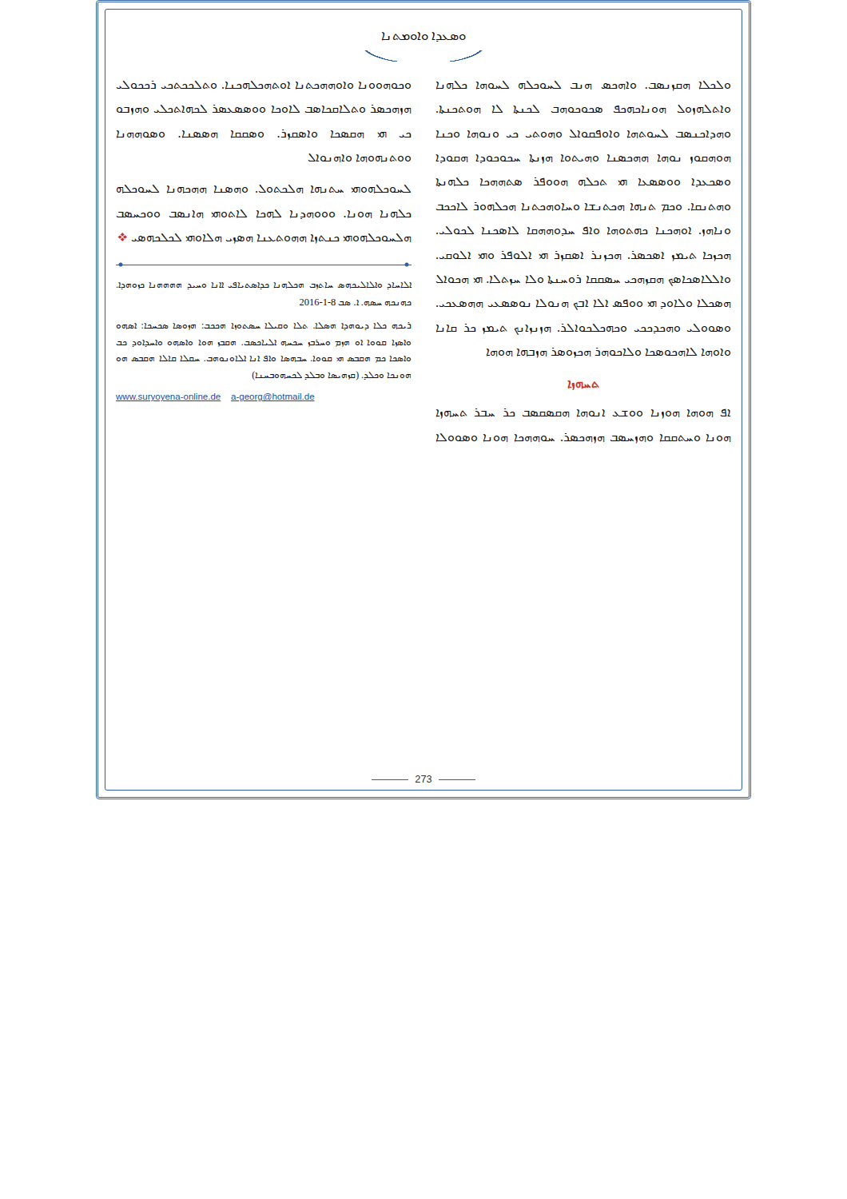ܘܣܥܕܐ ܘܐܘܡܬܢܐ
ܘܠܟܠܐ ܗܩܙܢܣܒ. ܘܐܗܟܣ ܗܢܒ ܠܚܘܟܠܗ ܠܚܘܗܐ ܟܠܗܢܐ ܘܐܬܠܗܙܘܠ ܗܘܢܐܟܗܟܦ ܣܟܘܟܘܗܒ ܠܟܢܬܐ ܠܐ ܗܘܬܟܢܬܐ. ܘܗܕܐܟܢܣܒ ܠܚܘܬܗܐ ܘܐܘܦܩܘܐܠ ܘܗܘܬܝ ܟܝ ܘܢܘܗܐ ܘܟܢܐ ܗܘܗܩܘܙ ܢܘܗܐ ܗܗܟܣܢܐ ܘܗܝܬܘܐ ܗܙܢܬܐ ܚܟܘܟܘܕܐ ܗܩܘܕܐ ܘܣܟܥܕܐ ܘܘܣܣܥܐ ܗܝ ܬܟܠܗ ܗܘܘܦܪ ܣܬܗܗܟܐ ܟܠܗܢܬܐ ܘܗܬܢܩܐ. ܘܟܡ ܬܢܗܐ ܗܟܬܢܫܐ ܘܚܐܘܗܟܬܢܐ ܗܟܠܗܘܪ ܠܐܟܟܒ ܘܢܐܗܙ. ܐܘܗܟܢܐ ܟܗܬܘܗܐ ܘܐܦ ܚܕܘܗܗܩܐ ܠܐܣܟܢܐ ܠܟܘܠܝ. ܗܟܙܟܐ ܬܝܡܙ ܐܣܟܣܪ. ܗܟܙܢܪ ܐܣܩܙܪ ܗܝ ܐܠܘܦܪ ܘܗܝ ܐܠܘܩܝ. ܘܐܠܠܐܣܟܐܣܟ ܗܩܙܗܟܝ ܚܣܩܩܐ ܪܘܚܢܬܐ ܘܠܐ ܚܙܬܠܐ. ܗܝ ܗܟܘܐܠ ܗܣܟܠܐ ܘܠܐܘܕ ܗܝ ܘܘܦܣ ܐܠܐ ܐܒܟ ܗܢܘܠܐ ܢܘܣܣܥܝ ܗܗܣܥܟܝ. ܘܣܘܘܠܝ ܘܗܟܕܟܟܝ ܘܟܗܟܠܟܘܐܠܪ. ܗܙܢܙܐܢܟ ܬܝܡܙ ܟܪ ܩܐܢܐ ܘܐܘܗܐ ܠܐܗܟܘܣܟܐ ܘܠܐܟܘܗܪ ܗܟܙܘܣܪ ܗܙܒܗܐ ܗܘܗܐ
ܬܚܗܙܐ
ܐܦ ܗܘܗܐ ܗܘܙܢܐ ܘܘܫܥ ܐܢܘܗܐ ܗܩܣܩܣܒ ܟܪ ܚܒܪ ܬܚܗܙܐ ܗܘܢܐ ܘܚܬܩܩܐ ܘܗܙܚܣܒ ܗܙܗܟܣܪ. ܚܘܗܗܟܐ ܗܘܢܐ ܘܣܘܘܠܐ ܘܟܘܗܘܘܢܐ ܘܐܘܗܗܟܬܢܐ ܐܘܬܗܟܠܗܟܢܐ. ܘܬܠܟܟܬܟܝ ܪܟܟܘܠܝ ܗܙܗܟܣܪ ܘܬܠܐܩܟܐܣܒ ܠܐܘܟܐ ܘܘܣܣܥܣܪ ܠܟܗܐܬܟܠܝ ܘܗܙܒܘ ܟܝ ܗܝ ܗܩܣܟܐ ܘܐܣܩܙܪ. ܘܣܩܩܐ ܗܣܣܢܐ. ܘܣܘܗܗܢܐ ܘܘܬܢܗܘܗܐ ܘܐܗܢܘܐܠ
ܠܚܘܟܠܗܘܗܝ ܚܬܢܗܐ ܗܠܟܬܘܠ. ܘܗܣܢܐ ܗܗܟܗܢܐ ܠܚܘܟܠܗ ܟܠܗܢܐ ܗܘܢܐ. ܘܘܘܗܕܢܐ ܠܗܟܐ ܠܐܬܘܗܝ ܗܐܢܣܒ ܘܘܟܚܣܒ ܗܠܚܘܟܠܗܘܗܝ ܟܢܬܙܐ ܗܗܘܬܥܢܐ ܗܣܙܝ ܗܠܐܘܗܝ ܠܟܠܟܗܣܝ ❖
ܐܠܐܚܐܕ ܘܐܠܐܠܝܟܗܣ ܚܐܬܙܒ ܗܟܠܗܢܐ ܟܕܐܣܬܝܐܦܝ ܐܐܢܐ ܘܚܝܕ ܗܗܗܗܢܐ ܟܙܘܗܕܐ. ܟܗܢܟܗ ܚܣܗ. ܐ. ܣܒ 8-1-2016
ܪܝܟܗ ܟܠܐ ܕܝܘܗܕܐ ܗܣܠܐ. ܬܠܐ ܘܩܝܠܐ ܚܣܬܘܙܐ ܗܟܟܒ: ܗܙܘܣܐ ܣܟܚܟܐ: ܐܣܗܘ ܘܐܣܙܐ ܩܘܘܐ ܐܘ ܗܙܡ ܘܚܪܒܙ ܚܟܚܗ ܐܠܝܐܟܣܒ. ܗܩܒܙ ܗܘܐ ܘܐܣܗܘ ܘܐܚܕܐܘܕ ܟܒ ܘܐܣܟܐ ܟܡ ܗܩܒܣ ܗܝ ܩܘܘܐ. ܚܒܗܣܐ ܘܐܦ ܐܢܐ ܐܠܐܘܢܘܗܒ. ܚܩܠܐ ܩܐܠܐ ܗܩܒܣ ܗܘ ܗܘܢܟܐ ܘܟܠܕ. (ܩܙܗܝܣܐ ܘܒܠܕ ܠܟܚܗܘܒܚܢܐ)
www.suryoyena-online.de a-georg@hotmail.de
273